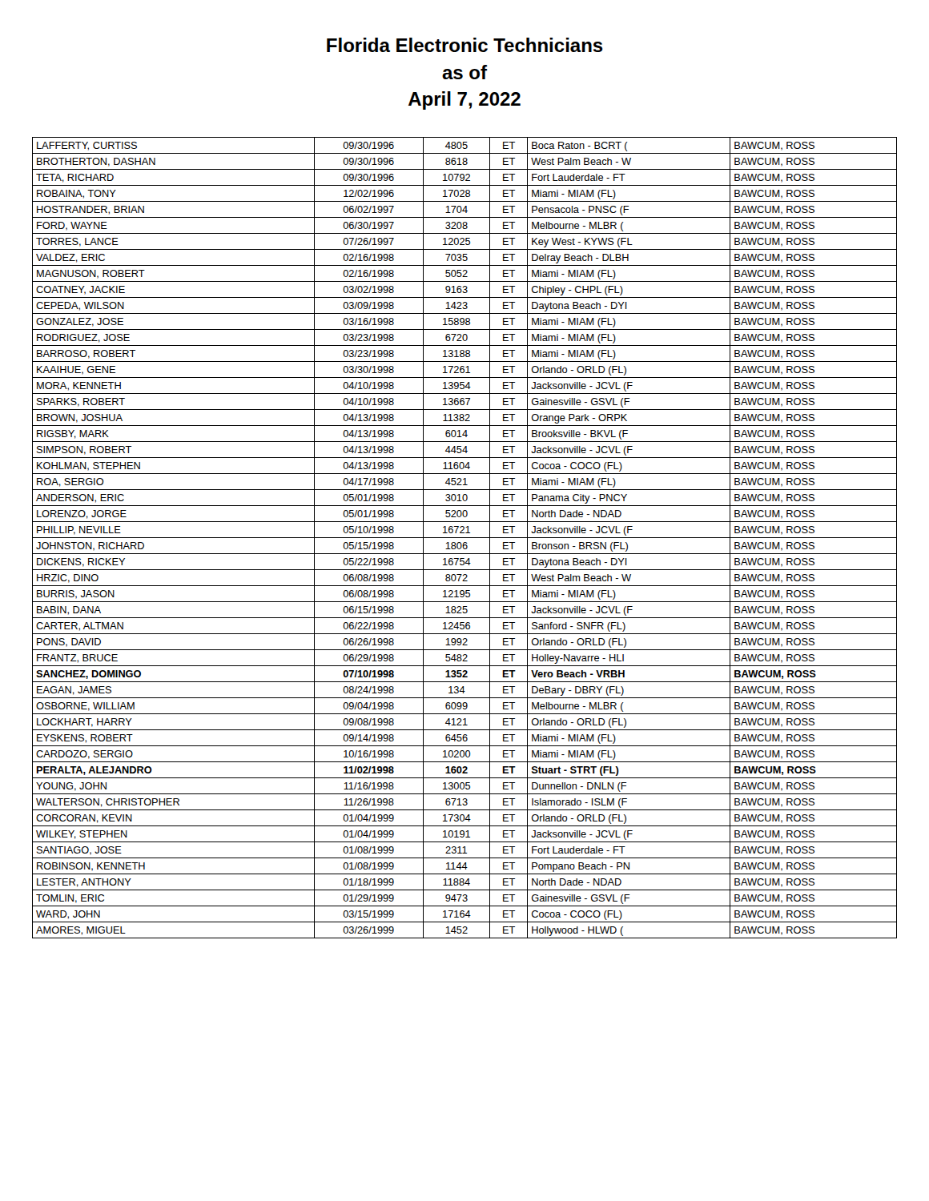Florida Electronic Technicians
as of
April 7, 2022
| LAFFERTY, CURTISS | 09/30/1996 | 4805 | ET | Boca Raton - BCRT ( | BAWCUM, ROSS |
| BROTHERTON, DASHAN | 09/30/1996 | 8618 | ET | West Palm Beach - W | BAWCUM, ROSS |
| TETA, RICHARD | 09/30/1996 | 10792 | ET | Fort Lauderdale - FT | BAWCUM, ROSS |
| ROBAINA, TONY | 12/02/1996 | 17028 | ET | Miami - MIAM (FL) | BAWCUM, ROSS |
| HOSTRANDER, BRIAN | 06/02/1997 | 1704 | ET | Pensacola - PNSC (F | BAWCUM, ROSS |
| FORD, WAYNE | 06/30/1997 | 3208 | ET | Melbourne - MLBR ( | BAWCUM, ROSS |
| TORRES, LANCE | 07/26/1997 | 12025 | ET | Key West - KYWS (FL | BAWCUM, ROSS |
| VALDEZ, ERIC | 02/16/1998 | 7035 | ET | Delray Beach - DLBH | BAWCUM, ROSS |
| MAGNUSON, ROBERT | 02/16/1998 | 5052 | ET | Miami - MIAM (FL) | BAWCUM, ROSS |
| COATNEY, JACKIE | 03/02/1998 | 9163 | ET | Chipley - CHPL (FL) | BAWCUM, ROSS |
| CEPEDA, WILSON | 03/09/1998 | 1423 | ET | Daytona Beach - DYI | BAWCUM, ROSS |
| GONZALEZ, JOSE | 03/16/1998 | 15898 | ET | Miami - MIAM (FL) | BAWCUM, ROSS |
| RODRIGUEZ, JOSE | 03/23/1998 | 6720 | ET | Miami - MIAM (FL) | BAWCUM, ROSS |
| BARROSO, ROBERT | 03/23/1998 | 13188 | ET | Miami - MIAM (FL) | BAWCUM, ROSS |
| KAAIHUE, GENE | 03/30/1998 | 17261 | ET | Orlando - ORLD (FL) | BAWCUM, ROSS |
| MORA, KENNETH | 04/10/1998 | 13954 | ET | Jacksonville - JCVL (F | BAWCUM, ROSS |
| SPARKS, ROBERT | 04/10/1998 | 13667 | ET | Gainesville - GSVL (F | BAWCUM, ROSS |
| BROWN, JOSHUA | 04/13/1998 | 11382 | ET | Orange Park - ORPK | BAWCUM, ROSS |
| RIGSBY, MARK | 04/13/1998 | 6014 | ET | Brooksville - BKVL (F | BAWCUM, ROSS |
| SIMPSON, ROBERT | 04/13/1998 | 4454 | ET | Jacksonville - JCVL (F | BAWCUM, ROSS |
| KOHLMAN, STEPHEN | 04/13/1998 | 11604 | ET | Cocoa - COCO (FL) | BAWCUM, ROSS |
| ROA, SERGIO | 04/17/1998 | 4521 | ET | Miami - MIAM (FL) | BAWCUM, ROSS |
| ANDERSON, ERIC | 05/01/1998 | 3010 | ET | Panama City - PNCY | BAWCUM, ROSS |
| LORENZO, JORGE | 05/01/1998 | 5200 | ET | North Dade - NDAD | BAWCUM, ROSS |
| PHILLIP, NEVILLE | 05/10/1998 | 16721 | ET | Jacksonville - JCVL (F | BAWCUM, ROSS |
| JOHNSTON, RICHARD | 05/15/1998 | 1806 | ET | Bronson - BRSN (FL) | BAWCUM, ROSS |
| DICKENS, RICKEY | 05/22/1998 | 16754 | ET | Daytona Beach - DYI | BAWCUM, ROSS |
| HRZIC, DINO | 06/08/1998 | 8072 | ET | West Palm Beach - W | BAWCUM, ROSS |
| BURRIS, JASON | 06/08/1998 | 12195 | ET | Miami - MIAM (FL) | BAWCUM, ROSS |
| BABIN, DANA | 06/15/1998 | 1825 | ET | Jacksonville - JCVL (F | BAWCUM, ROSS |
| CARTER, ALTMAN | 06/22/1998 | 12456 | ET | Sanford - SNFR (FL) | BAWCUM, ROSS |
| PONS, DAVID | 06/26/1998 | 1992 | ET | Orlando - ORLD (FL) | BAWCUM, ROSS |
| FRANTZ, BRUCE | 06/29/1998 | 5482 | ET | Holley-Navarre - HLI | BAWCUM, ROSS |
| SANCHEZ, DOMINGO | 07/10/1998 | 1352 | ET | Vero Beach - VRBH | BAWCUM, ROSS |
| EAGAN, JAMES | 08/24/1998 | 134 | ET | DeBary - DBRY (FL) | BAWCUM, ROSS |
| OSBORNE, WILLIAM | 09/04/1998 | 6099 | ET | Melbourne - MLBR ( | BAWCUM, ROSS |
| LOCKHART, HARRY | 09/08/1998 | 4121 | ET | Orlando - ORLD (FL) | BAWCUM, ROSS |
| EYSKENS, ROBERT | 09/14/1998 | 6456 | ET | Miami - MIAM (FL) | BAWCUM, ROSS |
| CARDOZO, SERGIO | 10/16/1998 | 10200 | ET | Miami - MIAM (FL) | BAWCUM, ROSS |
| PERALTA, ALEJANDRO | 11/02/1998 | 1602 | ET | Stuart - STRT (FL) | BAWCUM, ROSS |
| YOUNG, JOHN | 11/16/1998 | 13005 | ET | Dunnellon - DNLN (F | BAWCUM, ROSS |
| WALTERSON, CHRISTOPHER | 11/26/1998 | 6713 | ET | Islamorado - ISLM (F | BAWCUM, ROSS |
| CORCORAN, KEVIN | 01/04/1999 | 17304 | ET | Orlando - ORLD (FL) | BAWCUM, ROSS |
| WILKEY, STEPHEN | 01/04/1999 | 10191 | ET | Jacksonville - JCVL (F | BAWCUM, ROSS |
| SANTIAGO, JOSE | 01/08/1999 | 2311 | ET | Fort Lauderdale - FT | BAWCUM, ROSS |
| ROBINSON, KENNETH | 01/08/1999 | 1144 | ET | Pompano Beach - PN | BAWCUM, ROSS |
| LESTER, ANTHONY | 01/18/1999 | 11884 | ET | North Dade - NDAD | BAWCUM, ROSS |
| TOMLIN, ERIC | 01/29/1999 | 9473 | ET | Gainesville - GSVL (F | BAWCUM, ROSS |
| WARD, JOHN | 03/15/1999 | 17164 | ET | Cocoa - COCO (FL) | BAWCUM, ROSS |
| AMORES, MIGUEL | 03/26/1999 | 1452 | ET | Hollywood - HLWD ( | BAWCUM, ROSS |